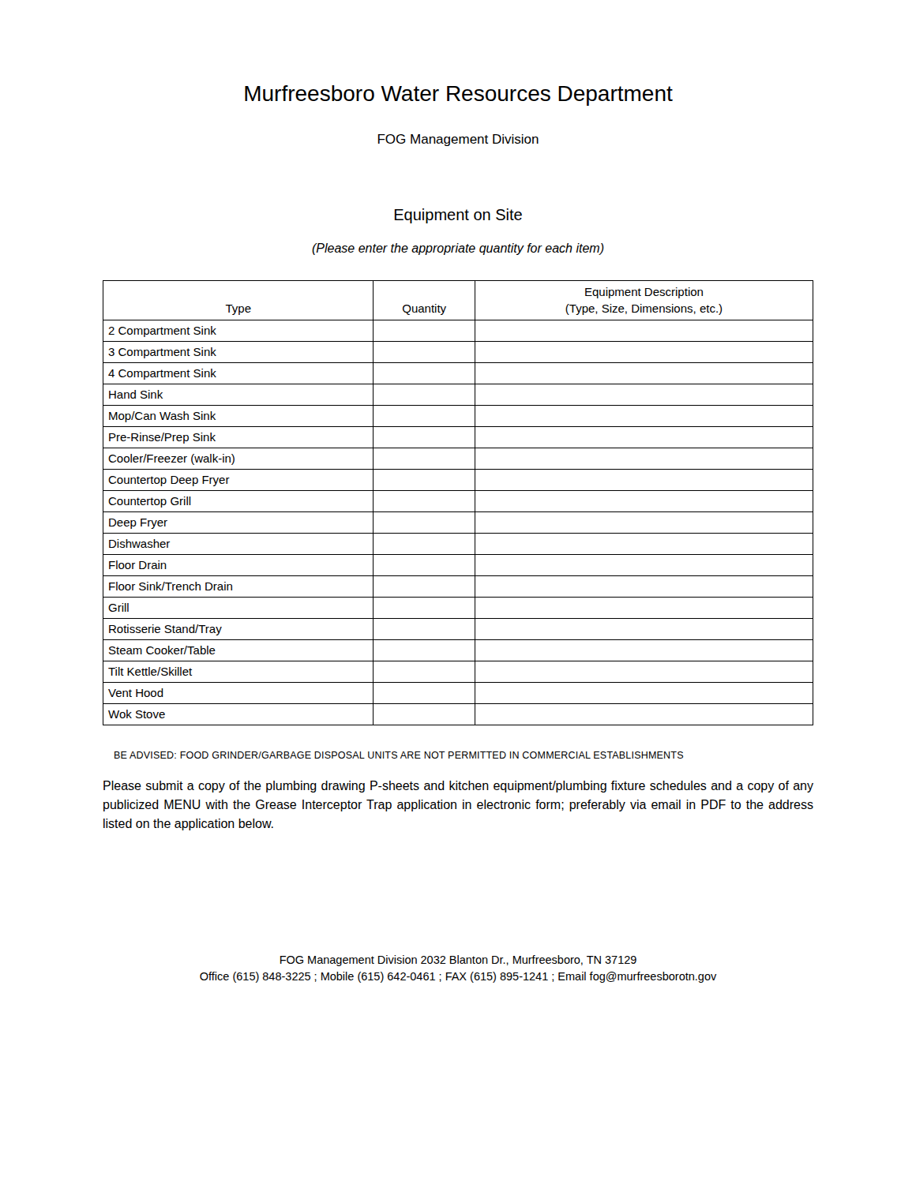Murfreesboro Water Resources Department
FOG Management Division
Equipment on Site
(Please enter the appropriate quantity for each item)
| Type | Quantity | Equipment Description (Type, Size, Dimensions, etc.) |
| --- | --- | --- |
| 2 Compartment Sink | | |
| 3 Compartment Sink | | |
| 4 Compartment Sink | | |
| Hand Sink | | |
| Mop/Can Wash Sink | | |
| Pre-Rinse/Prep Sink | | |
| Cooler/Freezer (walk-in) | | |
| Countertop Deep Fryer | | |
| Countertop Grill | | |
| Deep Fryer | | |
| Dishwasher | | |
| Floor Drain | | |
| Floor Sink/Trench Drain | | |
| Grill | | |
| Rotisserie Stand/Tray | | |
| Steam Cooker/Table | | |
| Tilt Kettle/Skillet | | |
| Vent Hood | | |
| Wok Stove | | |
BE ADVISED: FOOD GRINDER/GARBAGE DISPOSAL UNITS ARE NOT PERMITTED IN COMMERCIAL ESTABLISHMENTS
Please submit a copy of the plumbing drawing P-sheets and kitchen equipment/plumbing fixture schedules and a copy of any publicized MENU with the Grease Interceptor Trap application in electronic form; preferably via email in PDF to the address listed on the application below.
FOG Management Division 2032 Blanton Dr., Murfreesboro, TN 37129
Office (615) 848-3225 ; Mobile (615) 642-0461 ; FAX (615) 895-1241 ; Email fog@murfreesborotn.gov